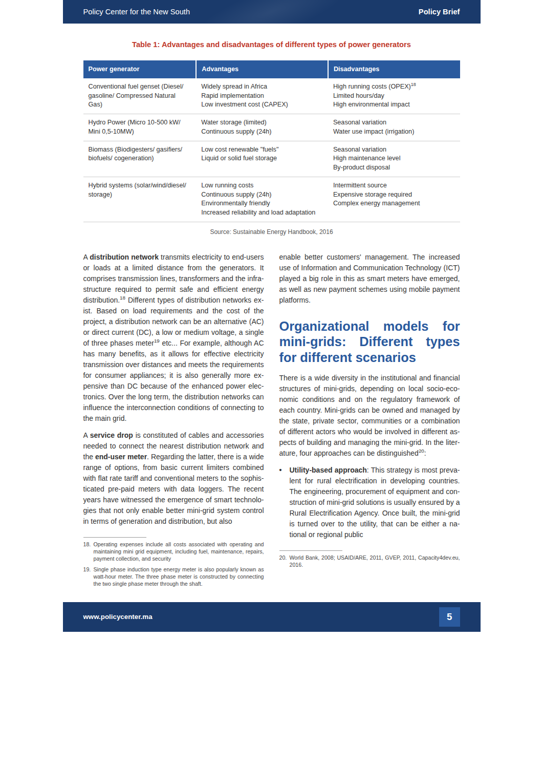Policy Center for the New South
Policy Brief
Table 1: Advantages and disadvantages of different types of power generators
| Power generator | Advantages | Disadvantages |
| --- | --- | --- |
| Conventional fuel genset (Diesel/ gasoline/ Compressed Natural Gas) | Widely spread in Africa Rapid implementation Low investment cost (CAPEX) | High running costs (OPEX) 18 Limited hours/day High environmental impact |
| Hydro Power (Micro 10-500 kW/ Mini 0,5-10MW) | Water storage (limited) Continuous supply (24h) | Seasonal variation Water use impact (irrigation) |
| Biomass (Biodigesters/ gasifiers/ biofuels/ cogeneration) | Low cost renewable "fuels" Liquid or solid fuel storage | Seasonal variation High maintenance level By-product disposal |
| Hybrid systems (solar/wind/diesel/ storage) | Low running costs Continuous supply (24h) Environmentally friendly Increased reliability and load adaptation | Intermittent source Expensive storage required Complex energy management |
Source: Sustainable Energy Handbook, 2016
A distribution network transmits electricity to end-users or loads at a limited distance from the generators. It comprises transmission lines, transformers and the infrastructure required to permit safe and efficient energy distribution.18 Different types of distribution networks exist. Based on load requirements and the cost of the project, a distribution network can be an alternative (AC) or direct current (DC), a low or medium voltage, a single of three phases meter19 etc... For example, although AC has many benefits, as it allows for effective electricity transmission over distances and meets the requirements for consumer appliances; it is also generally more expensive than DC because of the enhanced power electronics. Over the long term, the distribution networks can influence the interconnection conditions of connecting to the main grid.
A service drop is constituted of cables and accessories needed to connect the nearest distribution network and the end-user meter. Regarding the latter, there is a wide range of options, from basic current limiters combined with flat rate tariff and conventional meters to the sophisticated pre-paid meters with data loggers. The recent years have witnessed the emergence of smart technologies that not only enable better mini-grid system control in terms of generation and distribution, but also
18. Operating expenses include all costs associated with operating and maintaining mini grid equipment, including fuel, maintenance, repairs, payment collection, and security
19. Single phase induction type energy meter is also popularly known as watt-hour meter. The three phase meter is constructed by connecting the two single phase meter through the shaft.
enable better customers' management. The increased use of Information and Communication Technology (ICT) played a big role in this as smart meters have emerged, as well as new payment schemes using mobile payment platforms.
Organizational models for mini-grids: Different types for different scenarios
There is a wide diversity in the institutional and financial structures of mini-grids, depending on local socio-economic conditions and on the regulatory framework of each country. Mini-grids can be owned and managed by the state, private sector, communities or a combination of different actors who would be involved in different aspects of building and managing the mini-grid. In the literature, four approaches can be distinguished20:
• Utility-based approach: This strategy is most prevalent for rural electrification in developing countries. The engineering, procurement of equipment and construction of mini-grid solutions is usually ensured by a Rural Electrification Agency. Once built, the mini-grid is turned over to the utility, that can be either a national or regional public
20. World Bank, 2008; USAID/ARE, 2011, GVEP, 2011, Capacity4dev.eu, 2016.
www.policycenter.ma
5